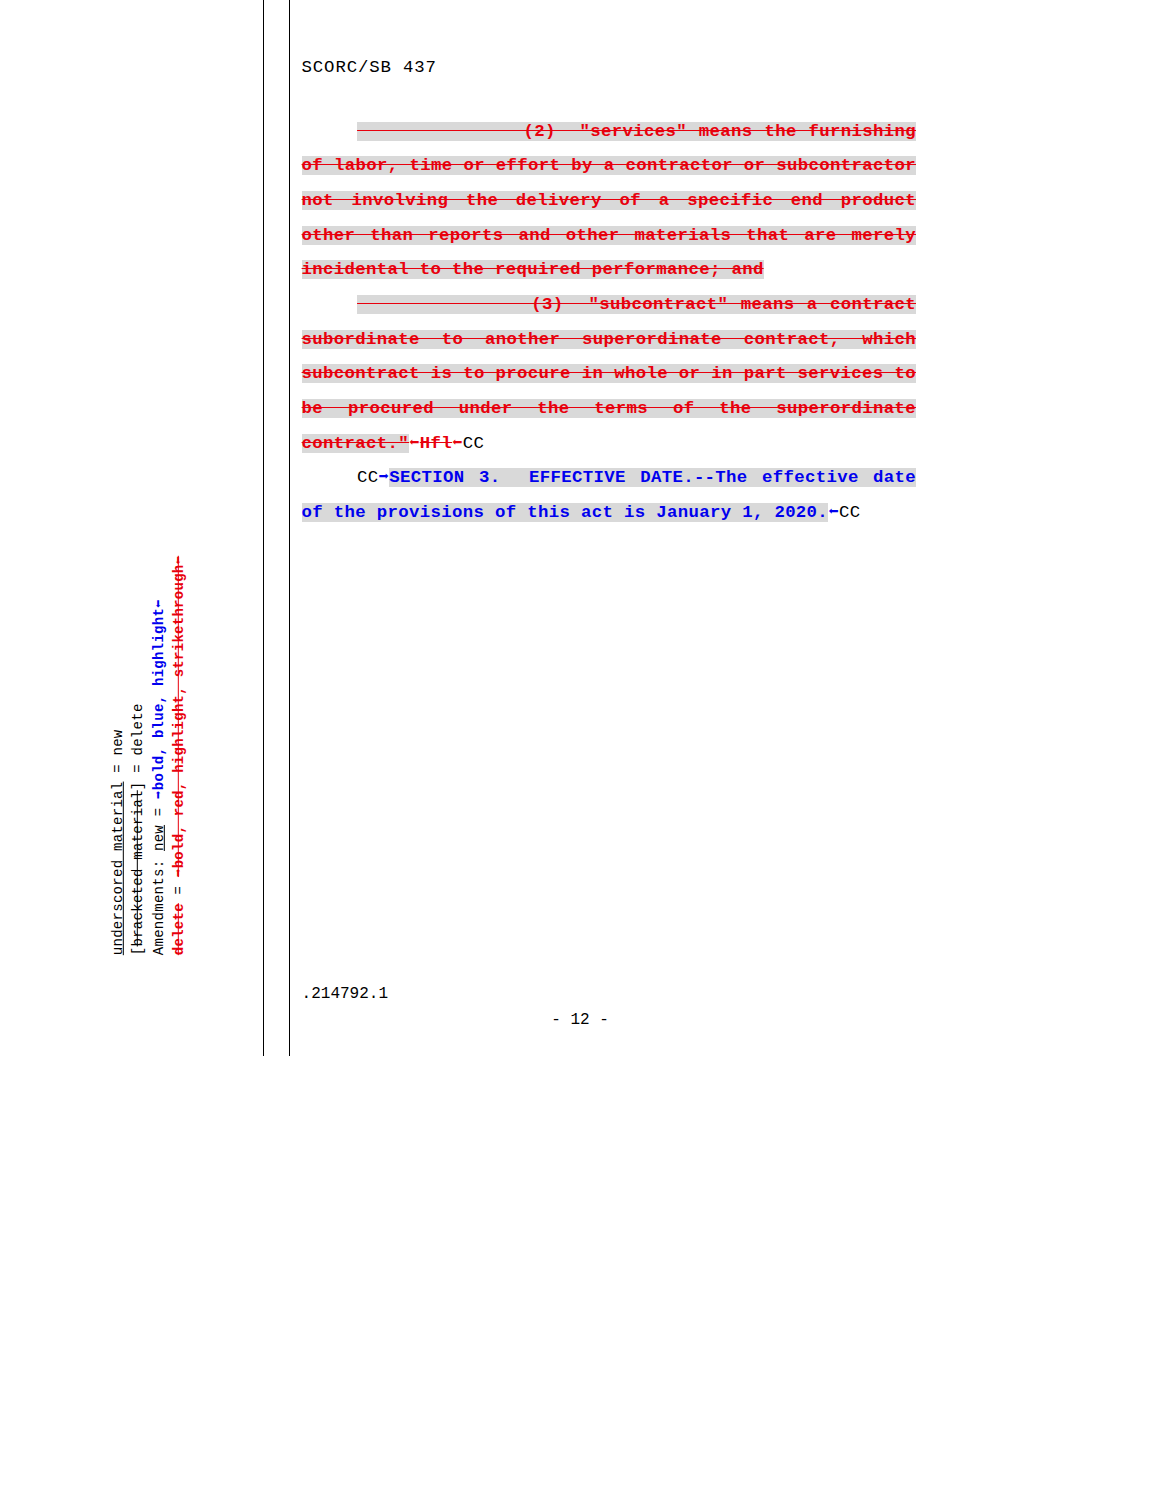SCORC/SB 437
(2) "services" means the furnishing of labor, time or effort by a contractor or subcontractor not involving the delivery of a specific end product other than reports and other materials that are merely incidental to the required performance; and
(3) "subcontract" means a contract subordinate to another superordinate contract, which subcontract is to procure in whole or in part services to be procured under the terms of the superordinate contract."⬅Hfl⬅CC
CC➡SECTION 3. EFFECTIVE DATE.--The effective date of the provisions of this act is January 1, 2020.⬅CC
underscored material = new
[bracketed material] = delete
Amendments: new = ➡bold, blue, highlight⬅
delete = ➡bold, red, highlight, strikethrough⬅
.214792.1
- 12 -